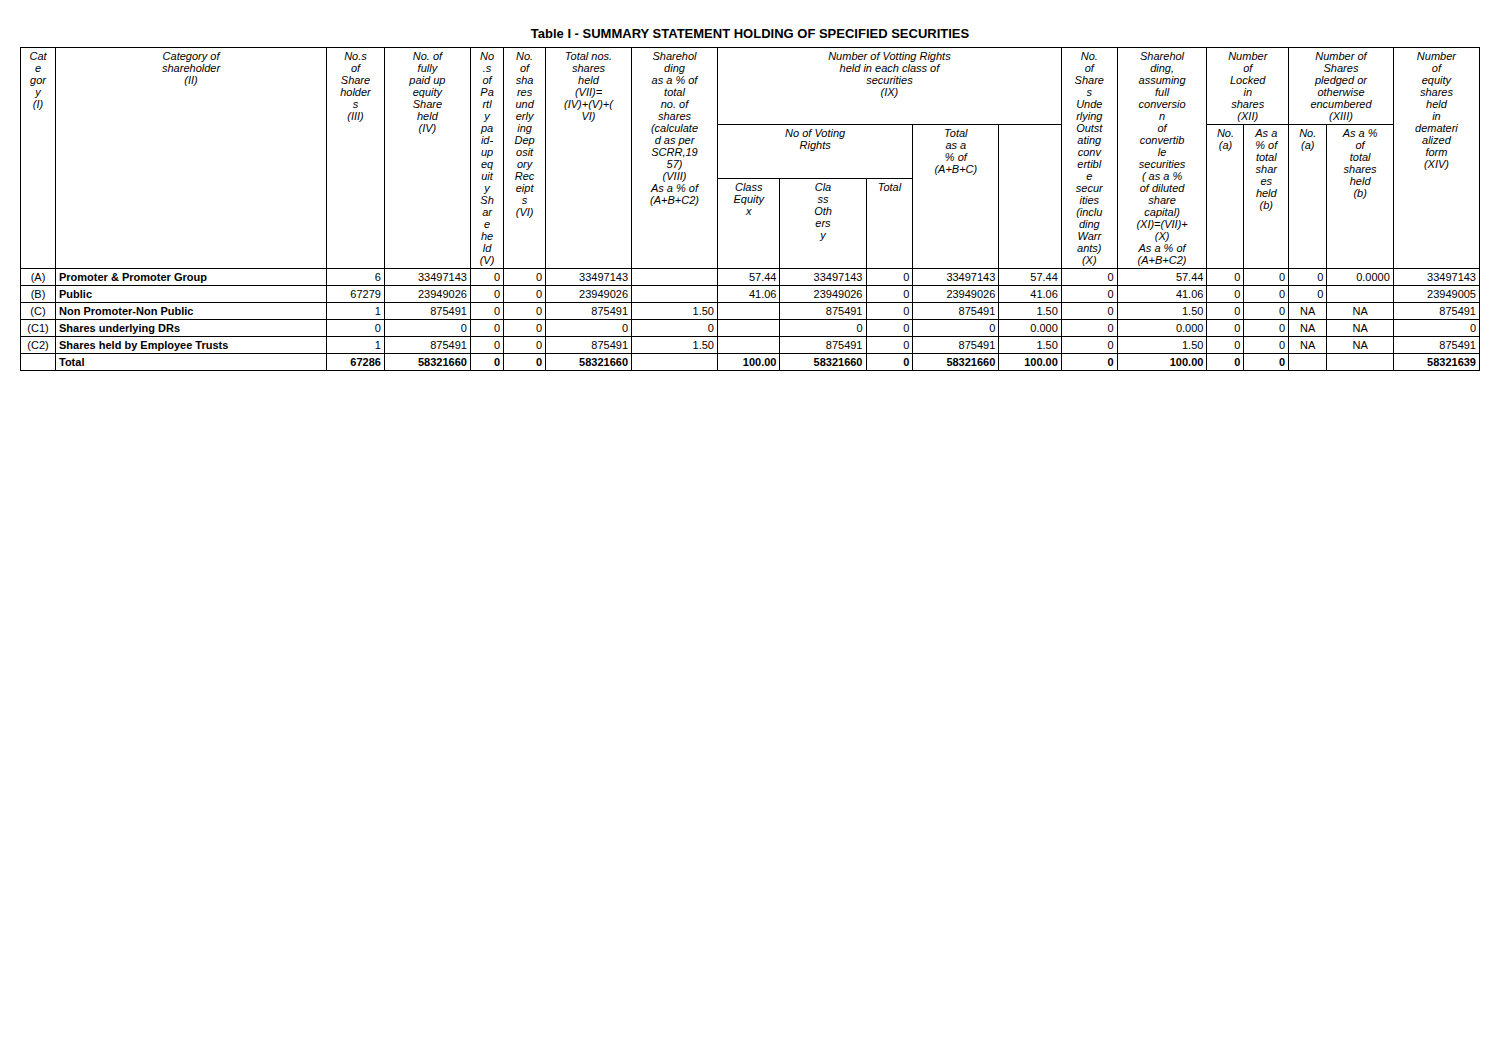Table I - SUMMARY STATEMENT HOLDING OF SPECIFIED SECURITIES
| Cat e gor y (I) | Category of shareholder (II) | No.s of Share holder s (III) | No. of fully paid up equity Share held (IV) | No .s of Pa rtl y pa id- up eq uit y Sh ar e he ld (V) | No. of sha res und erly ing Dep osit ory Rec eipt s (VI) | Total nos. shares held (VII)= (IV)+(V)+( VI) | Sharehol ding as a % of total no. of shares (calculate d as per SCRR,19 57) (VIII) As a % of (A+B+C2) | Number of Votting Rights held in each class of securities (IX) | No. of Share s Unde rlying Outst ating conv ertibl e secur ities (inclu ding Warr ants) (X) | Sharehol ding, assuming full conversio n of convertib le securities ( as a % of diluted share capital) (XI)=(VII)+ (X) As a % of (A+B+C2) | Number of Locked in shares (XII) | Number of Shares pledged or otherwise encumbered (XIII) | Number of equity shares held in demateri alized form (XIV) |
| --- | --- | --- | --- | --- | --- | --- | --- | --- | --- | --- | --- | --- | --- |
| No of Voting Rights | Total as a % of (A+B+C) | | No. (a) | As a % of total shar es held (b) | No. (a) | As a % of total shares held (b) |
| Class Equity x | Cla ss Oth ers y | Total |
| (A) | Promoter & Promoter Group | 6 | 33497143 | 0 | 0 | 33497143 | | 57.44 | 33497143 | 0 | 33497143 | 57.44 | 0 | 57.44 | 0 | 0 | 0 | 0.0000 | 33497143 |
| (B) | Public | 67279 | 23949026 | 0 | 0 | 23949026 | | 41.06 | 23949026 | 0 | 23949026 | 41.06 | 0 | 41.06 | 0 | 0 | 0 | | 23949005 |
| (C) | Non Promoter-Non Public | 1 | 875491 | 0 | 0 | 875491 | 1.50 | | 875491 | 0 | 875491 | 1.50 | 0 | 1.50 | 0 | 0 | NA | NA | 875491 |
| (C1) | Shares underlying DRs | 0 | 0 | 0 | 0 | 0 | 0 | | 0 | 0 | 0 | 0.000 | 0 | 0.000 | 0 | 0 | NA | NA | 0 |
| (C2) | Shares held by Employee Trusts | 1 | 875491 | 0 | 0 | 875491 | 1.50 | | 875491 | 0 | 875491 | 1.50 | 0 | 1.50 | 0 | 0 | NA | NA | 875491 |
| | Total | 67286 | 58321660 | 0 | 0 | 58321660 | | 100.00 | 58321660 | 0 | 58321660 | 100.00 | 0 | 100.00 | 0 | 0 | | | 58321639 |